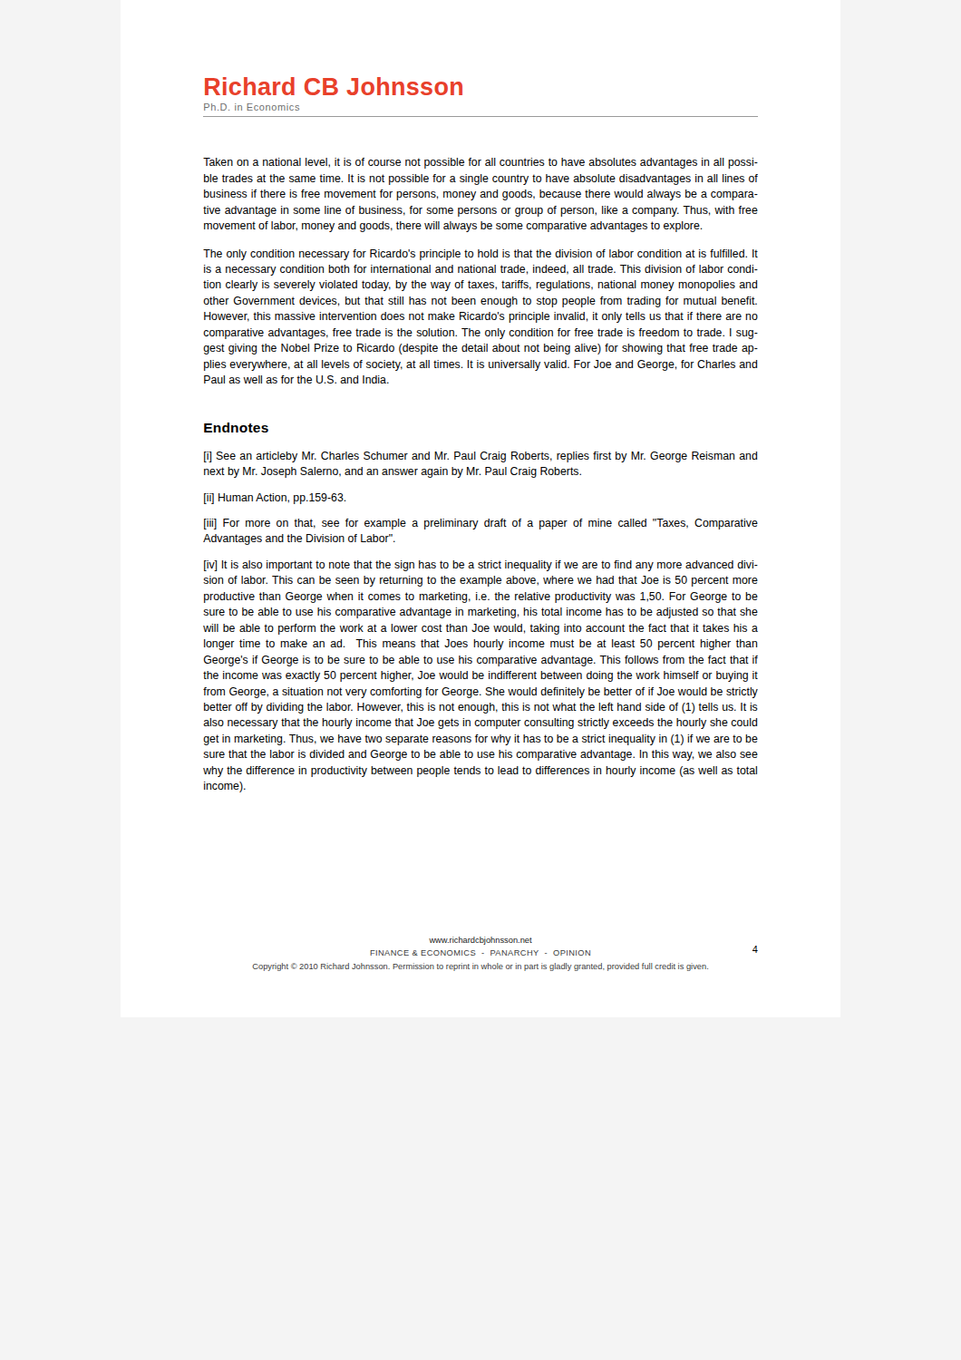Richard CB Johnsson
Ph.D. in Economics
Taken on a national level, it is of course not possible for all countries to have absolutes advantages in all possible trades at the same time. It is not possible for a single country to have absolute disadvantages in all lines of business if there is free movement for persons, money and goods, because there would always be a comparative advantage in some line of business, for some persons or group of person, like a company. Thus, with free movement of labor, money and goods, there will always be some comparative advantages to explore.
The only condition necessary for Ricardo's principle to hold is that the division of labor condition at is fulfilled. It is a necessary condition both for international and national trade, indeed, all trade. This division of labor condition clearly is severely violated today, by the way of taxes, tariffs, regulations, national money monopolies and other Government devices, but that still has not been enough to stop people from trading for mutual benefit. However, this massive intervention does not make Ricardo's principle invalid, it only tells us that if there are no comparative advantages, free trade is the solution. The only condition for free trade is freedom to trade. I suggest giving the Nobel Prize to Ricardo (despite the detail about not being alive) for showing that free trade applies everywhere, at all levels of society, at all times. It is universally valid. For Joe and George, for Charles and Paul as well as for the U.S. and India.
Endnotes
[i] See an articleby Mr. Charles Schumer and Mr. Paul Craig Roberts, replies first by Mr. George Reisman and next by Mr. Joseph Salerno, and an answer again by Mr. Paul Craig Roberts.
[ii] Human Action, pp.159-63.
[iii] For more on that, see for example a preliminary draft of a paper of mine called "Taxes, Comparative Advantages and the Division of Labor".
[iv] It is also important to note that the sign has to be a strict inequality if we are to find any more advanced division of labor. This can be seen by returning to the example above, where we had that Joe is 50 percent more productive than George when it comes to marketing, i.e. the relative productivity was 1,50. For George to be sure to be able to use his comparative advantage in marketing, his total income has to be adjusted so that she will be able to perform the work at a lower cost than Joe would, taking into account the fact that it takes his a longer time to make an ad. This means that Joes hourly income must be at least 50 percent higher than George's if George is to be sure to be able to use his comparative advantage. This follows from the fact that if the income was exactly 50 percent higher, Joe would be indifferent between doing the work himself or buying it from George, a situation not very comforting for George. She would definitely be better of if Joe would be strictly better off by dividing the labor. However, this is not enough, this is not what the left hand side of (1) tells us. It is also necessary that the hourly income that Joe gets in computer consulting strictly exceeds the hourly she could get in marketing. Thus, we have two separate reasons for why it has to be a strict inequality in (1) if we are to be sure that the labor is divided and George to be able to use his comparative advantage. In this way, we also see why the difference in productivity between people tends to lead to differences in hourly income (as well as total income).
4
www.richardcbjohnsson.net
FINANCE & ECONOMICS - PANARCHY - OPINION
Copyright © 2010 Richard Johnsson. Permission to reprint in whole or in part is gladly granted, provided full credit is given.